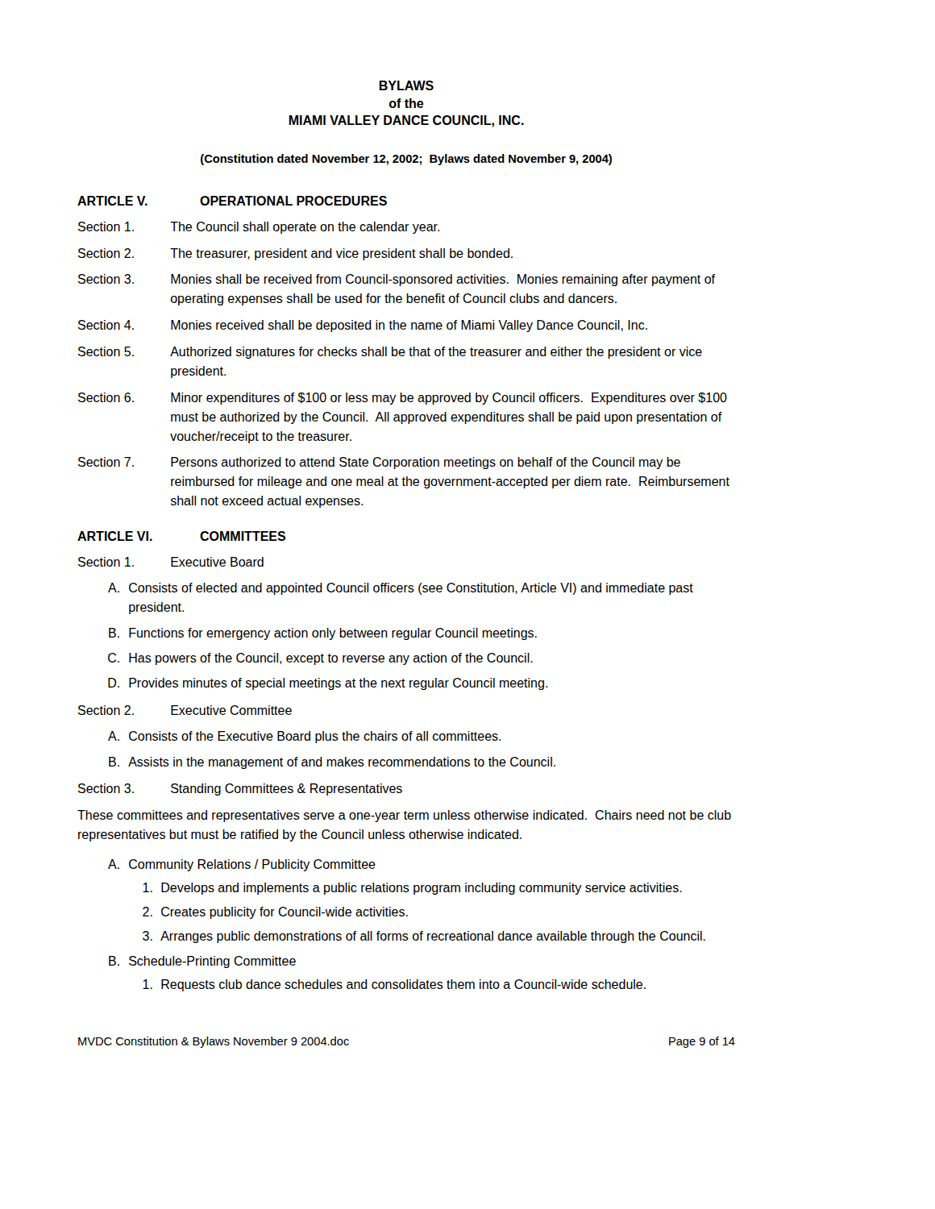BYLAWS
of the
MIAMI VALLEY DANCE COUNCIL, INC.
(Constitution dated November 12, 2002; Bylaws dated November 9, 2004)
ARTICLE V. OPERATIONAL PROCEDURES
Section 1.
The Council shall operate on the calendar year.
Section 2.
The treasurer, president and vice president shall be bonded.
Section 3.
Monies shall be received from Council-sponsored activities. Monies remaining after payment of operating expenses shall be used for the benefit of Council clubs and dancers.
Section 4.
Monies received shall be deposited in the name of Miami Valley Dance Council, Inc.
Section 5.
Authorized signatures for checks shall be that of the treasurer and either the president or vice president.
Section 6.
Minor expenditures of $100 or less may be approved by Council officers. Expenditures over $100 must be authorized by the Council. All approved expenditures shall be paid upon presentation of voucher/receipt to the treasurer.
Section 7.
Persons authorized to attend State Corporation meetings on behalf of the Council may be reimbursed for mileage and one meal at the government-accepted per diem rate. Reimbursement shall not exceed actual expenses.
ARTICLE VI. COMMITTEES
Section 1.
Executive Board
Consists of elected and appointed Council officers (see Constitution, Article VI) and immediate past president.
Functions for emergency action only between regular Council meetings.
Has powers of the Council, except to reverse any action of the Council.
Provides minutes of special meetings at the next regular Council meeting.
Section 2.
Executive Committee
Consists of the Executive Board plus the chairs of all committees.
Assists in the management of and makes recommendations to the Council.
Section 3.
Standing Committees & Representatives
These committees and representatives serve a one-year term unless otherwise indicated. Chairs need not be club representatives but must be ratified by the Council unless otherwise indicated.
Community Relations / Publicity Committee
Develops and implements a public relations program including community service activities.
Creates publicity for Council-wide activities.
Arranges public demonstrations of all forms of recreational dance available through the Council.
Schedule-Printing Committee
Requests club dance schedules and consolidates them into a Council-wide schedule.
MVDC Constitution & Bylaws November 9 2004.doc Page 9 of 14